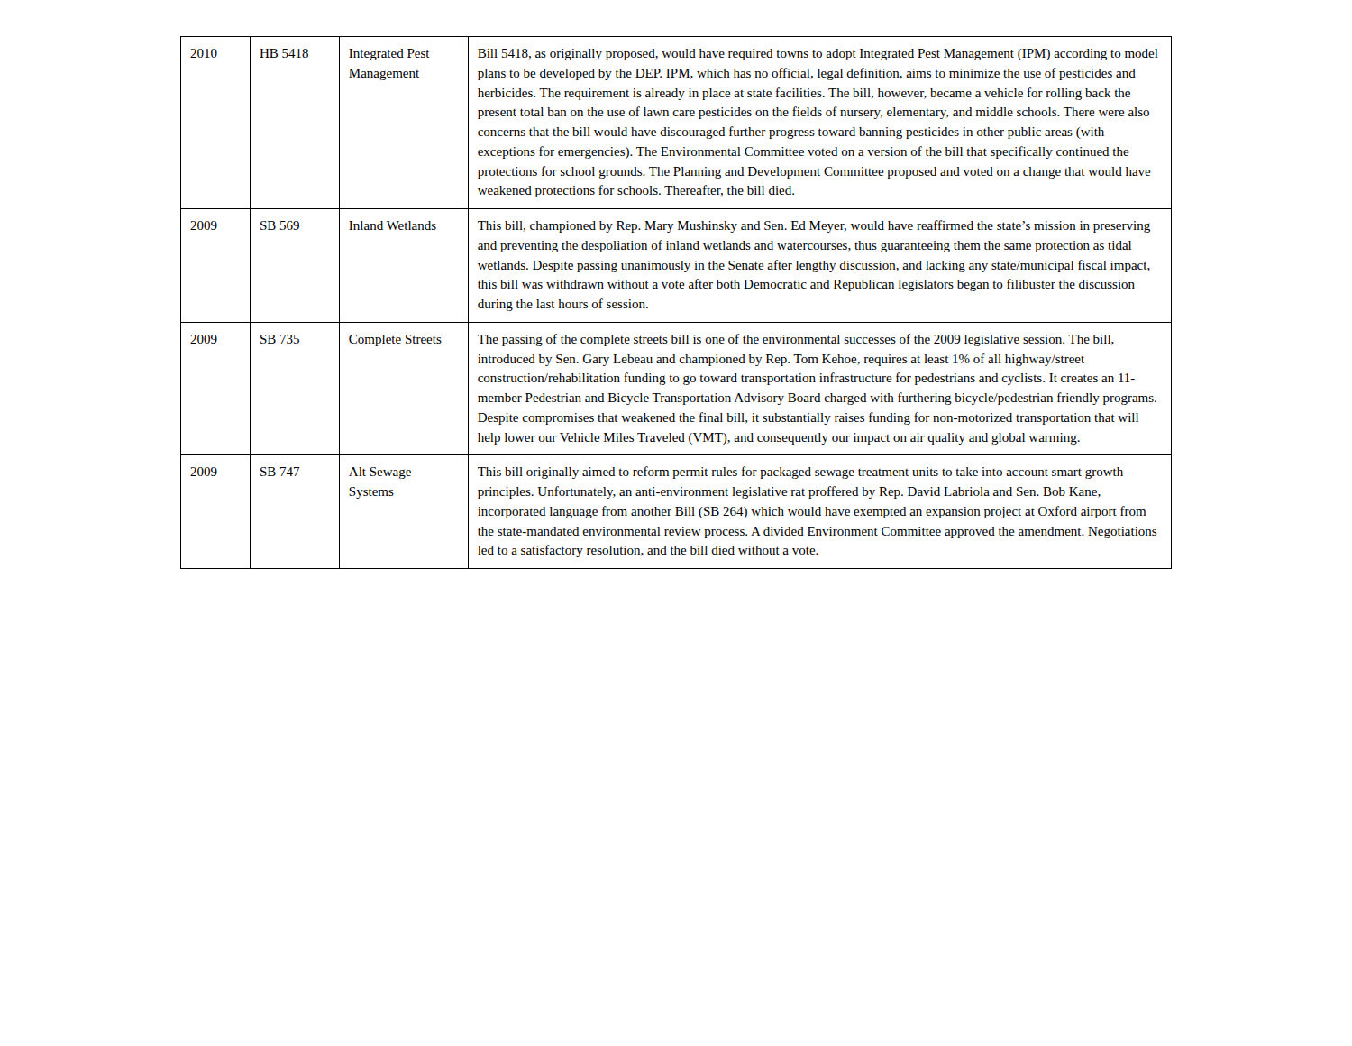| 2010 | HB 5418 | Integrated Pest Management | Bill 5418, as originally proposed, would have required towns to adopt Integrated Pest Management (IPM) according to model plans to be developed by the DEP. IPM, which has no official, legal definition, aims to minimize the use of pesticides and herbicides. The requirement is already in place at state facilities. The bill, however, became a vehicle for rolling back the present total ban on the use of lawn care pesticides on the fields of nursery, elementary, and middle schools. There were also concerns that the bill would have discouraged further progress toward banning pesticides in other public areas (with exceptions for emergencies). The Environmental Committee voted on a version of the bill that specifically continued the protections for school grounds. The Planning and Development Committee proposed and voted on a change that would have weakened protections for schools. Thereafter, the bill died. |
| 2009 | SB 569 | Inland Wetlands | This bill, championed by Rep. Mary Mushinsky and Sen. Ed Meyer, would have reaffirmed the state’s mission in preserving and preventing the despoliation of inland wetlands and watercourses, thus guaranteeing them the same protection as tidal wetlands. Despite passing unanimously in the Senate after lengthy discussion, and lacking any state/municipal fiscal impact, this bill was withdrawn without a vote after both Democratic and Republican legislators began to filibuster the discussion during the last hours of session. |
| 2009 | SB 735 | Complete Streets | The passing of the complete streets bill is one of the environmental successes of the 2009 legislative session. The bill, introduced by Sen. Gary Lebeau and championed by Rep. Tom Kehoe, requires at least 1% of all highway/street construction/rehabilitation funding to go toward transportation infrastructure for pedestrians and cyclists. It creates an 11-member Pedestrian and Bicycle Transportation Advisory Board charged with furthering bicycle/pedestrian friendly programs. Despite compromises that weakened the final bill, it substantially raises funding for non-motorized transportation that will help lower our Vehicle Miles Traveled (VMT), and consequently our impact on air quality and global warming. |
| 2009 | SB 747 | Alt Sewage Systems | This bill originally aimed to reform permit rules for packaged sewage treatment units to take into account smart growth principles. Unfortunately, an anti-environment legislative rat proffered by Rep. David Labriola and Sen. Bob Kane, incorporated language from another Bill (SB 264) which would have exempted an expansion project at Oxford airport from the state-mandated environmental review process. A divided Environment Committee approved the amendment. Negotiations led to a satisfactory resolution, and the bill died without a vote. |